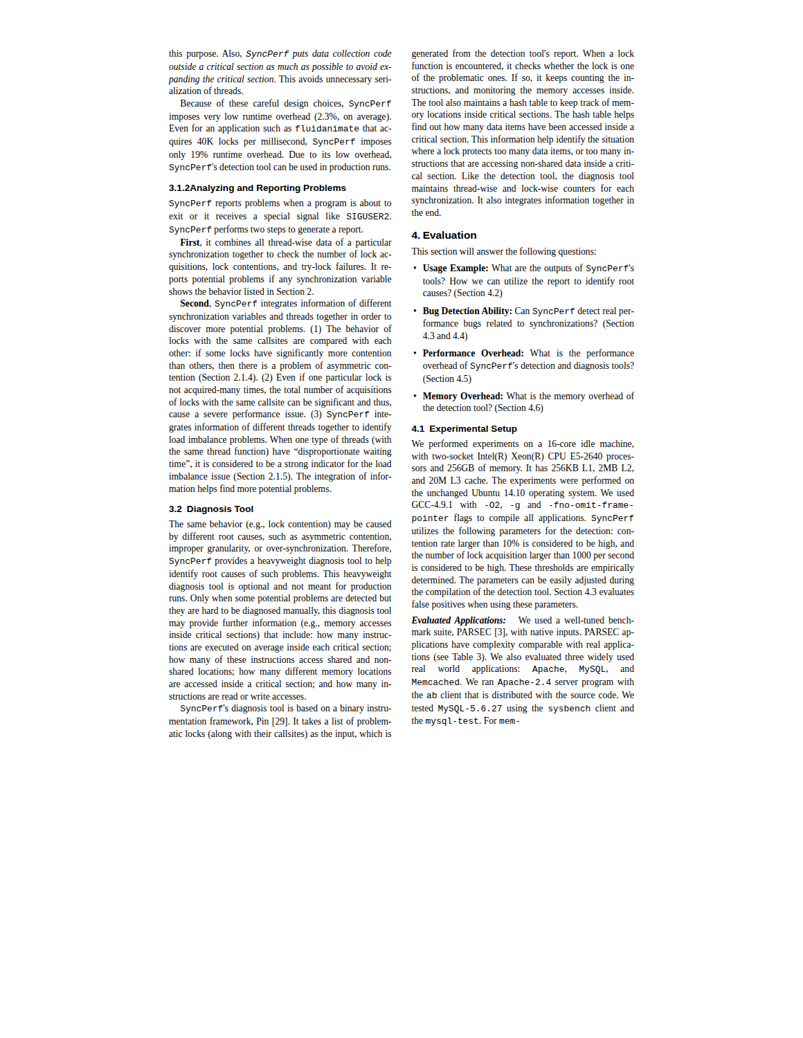this purpose. Also, SyncPerf puts data collection code outside a critical section as much as possible to avoid expanding the critical section. This avoids unnecessary serialization of threads.
Because of these careful design choices, SyncPerf imposes very low runtime overhead (2.3%, on average). Even for an application such as fluidanimate that acquires 40K locks per millisecond, SyncPerf imposes only 19% runtime overhead. Due to its low overhead, SyncPerf's detection tool can be used in production runs.
3.1.2 Analyzing and Reporting Problems
SyncPerf reports problems when a program is about to exit or it receives a special signal like SIGUSER2. SyncPerf performs two steps to generate a report.
First, it combines all thread-wise data of a particular synchronization together to check the number of lock acquisitions, lock contentions, and try-lock failures. It reports potential problems if any synchronization variable shows the behavior listed in Section 2.
Second, SyncPerf integrates information of different synchronization variables and threads together in order to discover more potential problems. (1) The behavior of locks with the same callsites are compared with each other: if some locks have significantly more contention than others, then there is a problem of asymmetric contention (Section 2.1.4). (2) Even if one particular lock is not acquired-many times, the total number of acquisitions of locks with the same callsite can be significant and thus, cause a severe performance issue. (3) SyncPerf integrates information of different threads together to identify load imbalance problems. When one type of threads (with the same thread function) have “disproportionate waiting time”, it is considered to be a strong indicator for the load imbalance issue (Section 2.1.5). The integration of information helps find more potential problems.
3.2 Diagnosis Tool
The same behavior (e.g., lock contention) may be caused by different root causes, such as asymmetric contention, improper granularity, or over-synchronization. Therefore, SyncPerf provides a heavyweight diagnosis tool to help identify root causes of such problems. This heavyweight diagnosis tool is optional and not meant for production runs. Only when some potential problems are detected but they are hard to be diagnosed manually, this diagnosis tool may provide further information (e.g., memory accesses inside critical sections) that include: how many instructions are executed on average inside each critical section; how many of these instructions access shared and non-shared locations; how many different memory locations are accessed inside a critical section; and how many instructions are read or write accesses.
SyncPerf's diagnosis tool is based on a binary instrumentation framework, Pin [29]. It takes a list of problematic locks (along with their callsites) as the input, which is generated from the detection tool's report. When a lock function is encountered, it checks whether the lock is one of the problematic ones. If so, it keeps counting the instructions, and monitoring the memory accesses inside. The tool also maintains a hash table to keep track of memory locations inside critical sections. The hash table helps find out how many data items have been accessed inside a critical section. This information help identify the situation where a lock protects too many data items, or too many instructions that are accessing non-shared data inside a critical section. Like the detection tool, the diagnosis tool maintains thread-wise and lock-wise counters for each synchronization. It also integrates information together in the end.
4. Evaluation
This section will answer the following questions:
Usage Example: What are the outputs of SyncPerf's tools? How we can utilize the report to identify root causes? (Section 4.2)
Bug Detection Ability: Can SyncPerf detect real performance bugs related to synchronizations? (Section 4.3 and 4.4)
Performance Overhead: What is the performance overhead of SyncPerf's detection and diagnosis tools? (Section 4.5)
Memory Overhead: What is the memory overhead of the detection tool? (Section 4.6)
4.1 Experimental Setup
We performed experiments on a 16-core idle machine, with two-socket Intel(R) Xeon(R) CPU E5-2640 processors and 256GB of memory. It has 256KB L1, 2MB L2, and 20M L3 cache. The experiments were performed on the unchanged Ubuntu 14.10 operating system. We used GCC-4.9.1 with -O2, -g and -fno-omit-frame-pointer flags to compile all applications. SyncPerf utilizes the following parameters for the detection: contention rate larger than 10% is considered to be high, and the number of lock acquisition larger than 1000 per second is considered to be high. These thresholds are empirically determined. The parameters can be easily adjusted during the compilation of the detection tool. Section 4.3 evaluates false positives when using these parameters.
Evaluated Applications: We used a well-tuned benchmark suite, PARSEC [3], with native inputs. PARSEC applications have complexity comparable with real applications (see Table 3). We also evaluated three widely used real world applications: Apache, MySQL, and Memcached. We ran Apache-2.4 server program with the ab client that is distributed with the source code. We tested MySQL-5.6.27 using the sysbench client and the mysql-test. For mem-